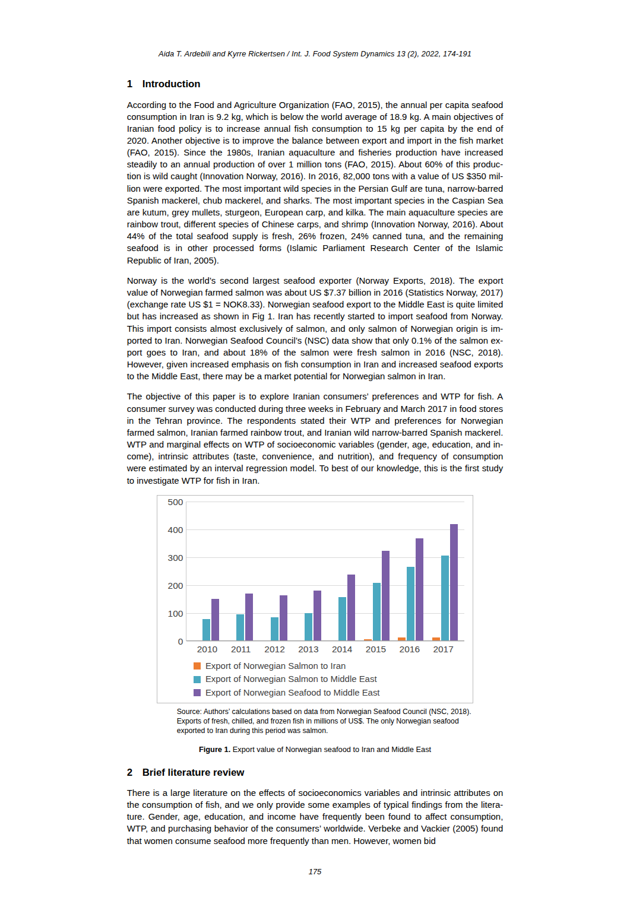Aida T. Ardebili and Kyrre Rickertsen / Int. J. Food System Dynamics 13 (2), 2022, 174-191
1 Introduction
According to the Food and Agriculture Organization (FAO, 2015), the annual per capita seafood consumption in Iran is 9.2 kg, which is below the world average of 18.9 kg. A main objectives of Iranian food policy is to increase annual fish consumption to 15 kg per capita by the end of 2020. Another objective is to improve the balance between export and import in the fish market (FAO, 2015). Since the 1980s, Iranian aquaculture and fisheries production have increased steadily to an annual production of over 1 million tons (FAO, 2015). About 60% of this production is wild caught (Innovation Norway, 2016). In 2016, 82,000 tons with a value of US $350 million were exported. The most important wild species in the Persian Gulf are tuna, narrow-barred Spanish mackerel, chub mackerel, and sharks. The most important species in the Caspian Sea are kutum, grey mullets, sturgeon, European carp, and kilka. The main aquaculture species are rainbow trout, different species of Chinese carps, and shrimp (Innovation Norway, 2016). About 44% of the total seafood supply is fresh, 26% frozen, 24% canned tuna, and the remaining seafood is in other processed forms (Islamic Parliament Research Center of the Islamic Republic of Iran, 2005).
Norway is the world’s second largest seafood exporter (Norway Exports, 2018). The export value of Norwegian farmed salmon was about US $7.37 billion in 2016 (Statistics Norway, 2017) (exchange rate US $1 = NOK8.33). Norwegian seafood export to the Middle East is quite limited but has increased as shown in Fig 1. Iran has recently started to import seafood from Norway. This import consists almost exclusively of salmon, and only salmon of Norwegian origin is imported to Iran. Norwegian Seafood Council’s (NSC) data show that only 0.1% of the salmon export goes to Iran, and about 18% of the salmon were fresh salmon in 2016 (NSC, 2018). However, given increased emphasis on fish consumption in Iran and increased seafood exports to the Middle East, there may be a market potential for Norwegian salmon in Iran.
The objective of this paper is to explore Iranian consumers’ preferences and WTP for fish. A consumer survey was conducted during three weeks in February and March 2017 in food stores in the Tehran province. The respondents stated their WTP and preferences for Norwegian farmed salmon, Iranian farmed rainbow trout, and Iranian wild narrow-barred Spanish mackerel. WTP and marginal effects on WTP of socioeconomic variables (gender, age, education, and income), intrinsic attributes (taste, convenience, and nutrition), and frequency of consumption were estimated by an interval regression model. To best of our knowledge, this is the first study to investigate WTP for fish in Iran.
500
400
300
200
100
0
20102011201220132014201520162017
Export of Norwegian Salmon to Iran
Export of Norwegian Salmon to Middle East
Export of Norwegian Seafood to Middle East
Source: Authors’ calculations based on data from Norwegian Seafood Council (NSC, 2018). Exports of fresh, chilled, and frozen fish in millions of US$. The only Norwegian seafood exported to Iran during this period was salmon.
Figure 1. Export value of Norwegian seafood to Iran and Middle East
2 Brief literature review
There is a large literature on the effects of socioeconomics variables and intrinsic attributes on the consumption of fish, and we only provide some examples of typical findings from the literature. Gender, age, education, and income have frequently been found to affect consumption, WTP, and purchasing behavior of the consumers’ worldwide. Verbeke and Vackier (2005) found that women consume seafood more frequently than men. However, women bid
175